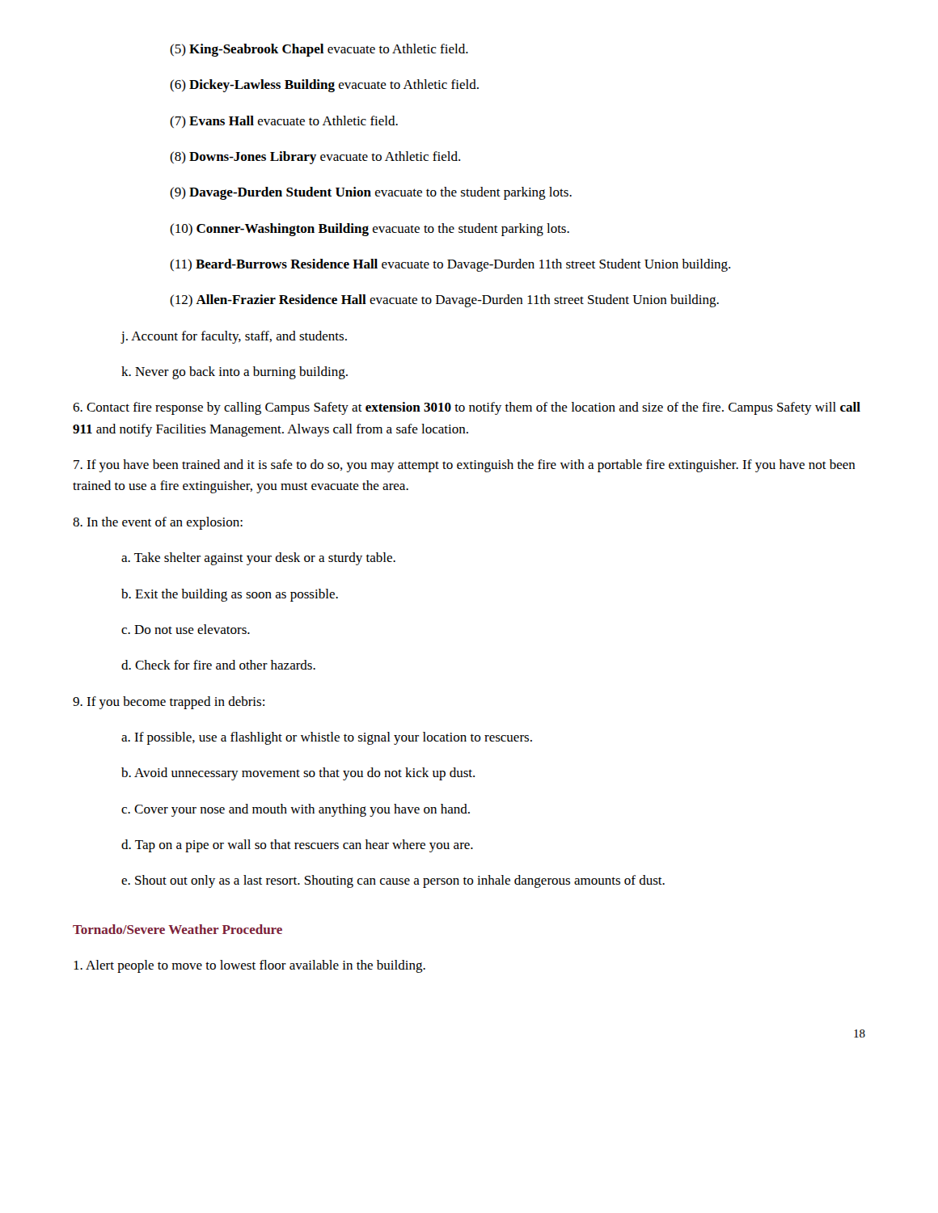(5) King-Seabrook Chapel evacuate to Athletic field.
(6) Dickey-Lawless Building evacuate to Athletic field.
(7) Evans Hall evacuate to Athletic field.
(8) Downs-Jones Library evacuate to Athletic field.
(9) Davage-Durden Student Union evacuate to the student parking lots.
(10) Conner-Washington Building evacuate to the student parking lots.
(11) Beard-Burrows Residence Hall evacuate to Davage-Durden 11th street Student Union building.
(12) Allen-Frazier Residence Hall evacuate to Davage-Durden 11th street Student Union building.
j. Account for faculty, staff, and students.
k. Never go back into a burning building.
6. Contact fire response by calling Campus Safety at extension 3010 to notify them of the location and size of the fire. Campus Safety will call 911 and notify Facilities Management. Always call from a safe location.
7. If you have been trained and it is safe to do so, you may attempt to extinguish the fire with a portable fire extinguisher. If you have not been trained to use a fire extinguisher, you must evacuate the area.
8. In the event of an explosion:
a. Take shelter against your desk or a sturdy table.
b. Exit the building as soon as possible.
c. Do not use elevators.
d. Check for fire and other hazards.
9. If you become trapped in debris:
a. If possible, use a flashlight or whistle to signal your location to rescuers.
b. Avoid unnecessary movement so that you do not kick up dust.
c. Cover your nose and mouth with anything you have on hand.
d. Tap on a pipe or wall so that rescuers can hear where you are.
e. Shout out only as a last resort. Shouting can cause a person to inhale dangerous amounts of dust.
Tornado/Severe Weather Procedure
1. Alert people to move to lowest floor available in the building.
18